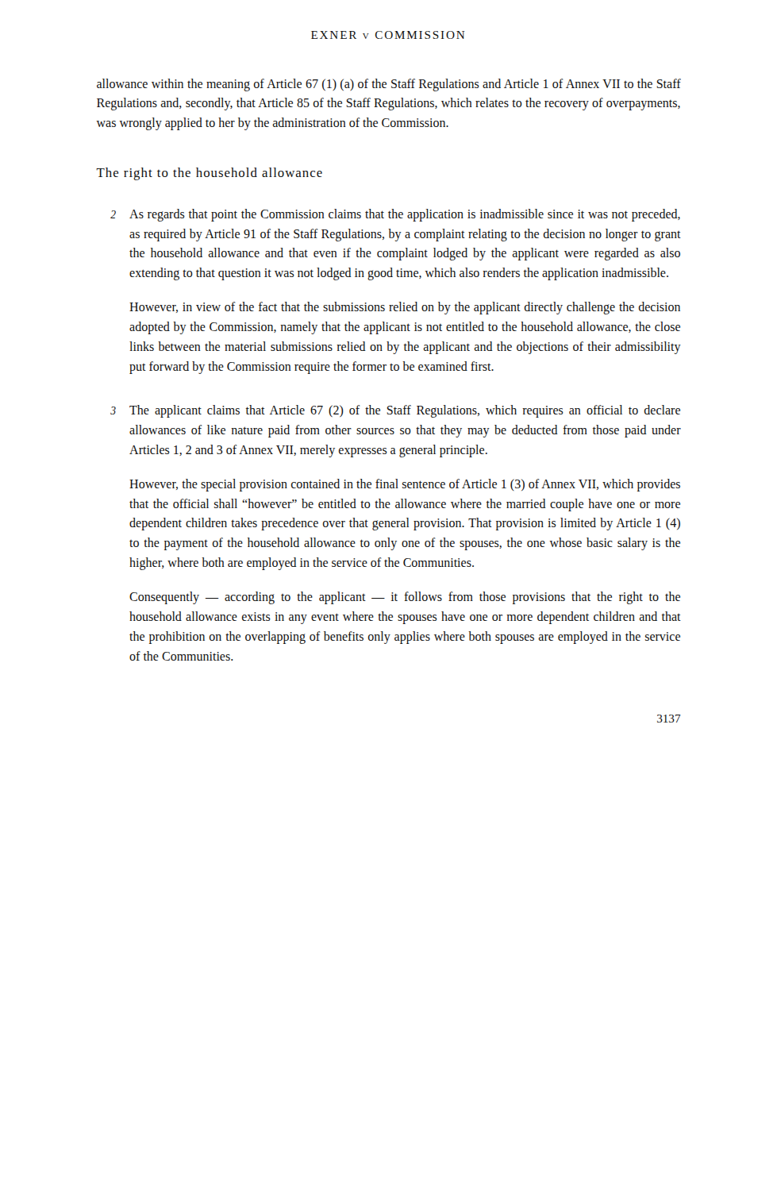EXNER v COMMISSION
allowance within the meaning of Article 67 (1) (a) of the Staff Regulations and Article 1 of Annex VII to the Staff Regulations and, secondly, that Article 85 of the Staff Regulations, which relates to the recovery of overpayments, was wrongly applied to her by the administration of the Commission.
The right to the household allowance
2
As regards that point the Commission claims that the application is inadmissible since it was not preceded, as required by Article 91 of the Staff Regulations, by a complaint relating to the decision no longer to grant the household allowance and that even if the complaint lodged by the applicant were regarded as also extending to that question it was not lodged in good time, which also renders the application inadmissible.
However, in view of the fact that the submissions relied on by the applicant directly challenge the decision adopted by the Commission, namely that the applicant is not entitled to the household allowance, the close links between the material submissions relied on by the applicant and the objections of their admissibility put forward by the Commission require the former to be examined first.
3
The applicant claims that Article 67 (2) of the Staff Regulations, which requires an official to declare allowances of like nature paid from other sources so that they may be deducted from those paid under Articles 1, 2 and 3 of Annex VII, merely expresses a general principle.
However, the special provision contained in the final sentence of Article 1 (3) of Annex VII, which provides that the official shall “however” be entitled to the allowance where the married couple have one or more dependent children takes precedence over that general provision. That provision is limited by Article 1 (4) to the payment of the household allowance to only one of the spouses, the one whose basic salary is the higher, where both are employed in the service of the Communities.
Consequently — according to the applicant — it follows from those provisions that the right to the household allowance exists in any event where the spouses have one or more dependent children and that the prohibition on the overlapping of benefits only applies where both spouses are employed in the service of the Communities.
3137